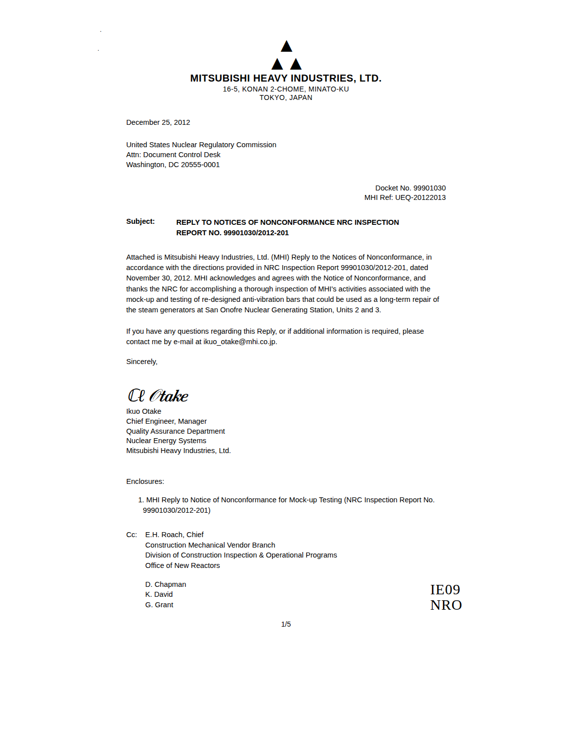.
.
▲
▲▲
MITSUBISHI HEAVY INDUSTRIES, LTD.
16-5, KONAN 2-CHOME, MINATO-KU
TOKYO, JAPAN
December 25, 2012
United States Nuclear Regulatory Commission
Attn: Document Control Desk
Washington, DC 20555-0001
Docket No. 99901030
MHI Ref: UEQ-20122013
Subject:
REPLY TO NOTICES OF NONCONFORMANCE NRC INSPECTION
REPORT NO. 99901030/2012-201
Attached is Mitsubishi Heavy Industries, Ltd. (MHI) Reply to the Notices of Nonconformance, in accordance with the directions provided in NRC Inspection Report 99901030/2012-201, dated November 30, 2012. MHI acknowledges and agrees with the Notice of Nonconformance, and thanks the NRC for accomplishing a thorough inspection of MHI's activities associated with the mock-up and testing of re-designed anti-vibration bars that could be used as a long-term repair of the steam generators at San Onofre Nuclear Generating Station, Units 2 and 3.
If you have any questions regarding this Reply, or if additional information is required, please contact me by e-mail at ikuo_otake@mhi.co.jp.
Sincerely,
ℂℓ 𝒪𝒕𝒂𝒌𝒆
Ikuo Otake
Chief Engineer, Manager
Quality Assurance Department
Nuclear Energy Systems
Mitsubishi Heavy Industries, Ltd.
Enclosures:
1. MHI Reply to Notice of Nonconformance for Mock-up Testing (NRC Inspection Report No. 99901030/2012-201)
Cc:
E.H. Roach, Chief
Construction Mechanical Vendor Branch
Division of Construction Inspection & Operational Programs
Office of New Reactors
D. Chapman
K. David
G. Grant
IE09
NRO
1/5